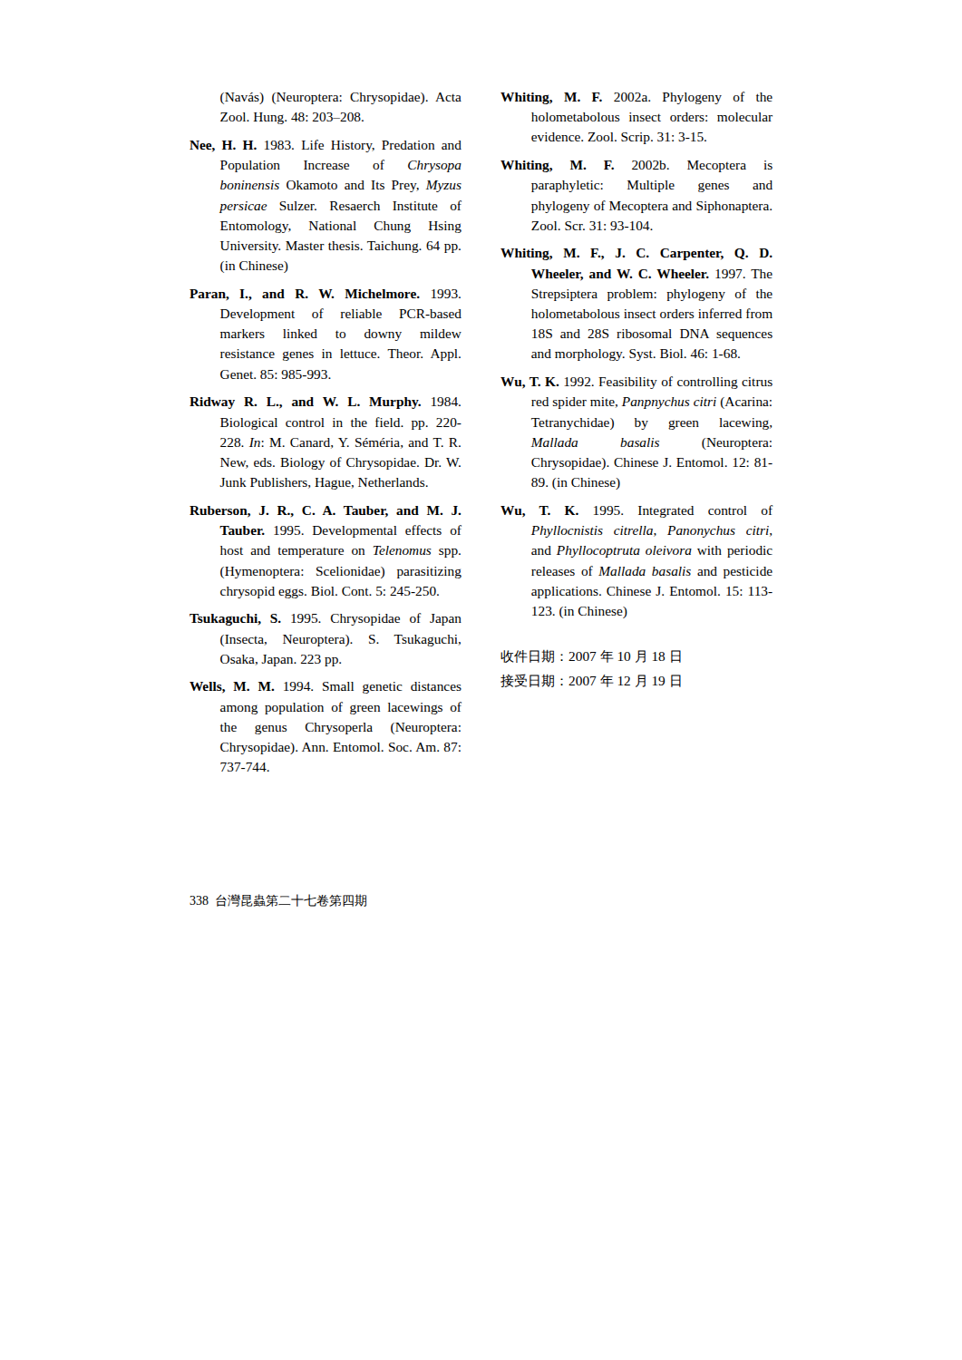(Navás) (Neuroptera: Chrysopidae). Acta Zool. Hung. 48: 203–208.
Nee, H. H. 1983. Life History, Predation and Population Increase of Chrysopa boninensis Okamoto and Its Prey, Myzus persicae Sulzer. Resaerch Institute of Entomology, National Chung Hsing University. Master thesis. Taichung. 64 pp. (in Chinese)
Paran, I., and R. W. Michelmore. 1993. Development of reliable PCR-based markers linked to downy mildew resistance genes in lettuce. Theor. Appl. Genet. 85: 985-993.
Ridway R. L., and W. L. Murphy. 1984. Biological control in the field. pp. 220-228. In: M. Canard, Y. Séméria, and T. R. New, eds. Biology of Chrysopidae. Dr. W. Junk Publishers, Hague, Netherlands.
Ruberson, J. R., C. A. Tauber, and M. J. Tauber. 1995. Developmental effects of host and temperature on Telenomus spp. (Hymenoptera: Scelionidae) parasitizing chrysopid eggs. Biol. Cont. 5: 245-250.
Tsukaguchi, S. 1995. Chrysopidae of Japan (Insecta, Neuroptera). S. Tsukaguchi, Osaka, Japan. 223 pp.
Wells, M. M. 1994. Small genetic distances among population of green lacewings of the genus Chrysoperla (Neuroptera: Chrysopidae). Ann. Entomol. Soc. Am. 87: 737-744.
Whiting, M. F. 2002a. Phylogeny of the holometabolous insect orders: molecular evidence. Zool. Scrip. 31: 3-15.
Whiting, M. F. 2002b. Mecoptera is paraphyletic: Multiple genes and phylogeny of Mecoptera and Siphonaptera. Zool. Scr. 31: 93-104.
Whiting, M. F., J. C. Carpenter, Q. D. Wheeler, and W. C. Wheeler. 1997. The Strepsiptera problem: phylogeny of the holometabolous insect orders inferred from 18S and 28S ribosomal DNA sequences and morphology. Syst. Biol. 46: 1-68.
Wu, T. K. 1992. Feasibility of controlling citrus red spider mite, Panpnychus citri (Acarina: Tetranychidae) by green lacewing, Mallada basalis (Neuroptera: Chrysopidae). Chinese J. Entomol. 12: 81-89. (in Chinese)
Wu, T. K. 1995. Integrated control of Phyllocnistis citrella, Panonychus citri, and Phyllocoptruta oleivora with periodic releases of Mallada basalis and pesticide applications. Chinese J. Entomol. 15: 113-123. (in Chinese)
收件日期：2007 年 10 月 18 日
接受日期：2007 年 12 月 19 日
338 台灣昆蟲第二十七卷第四期